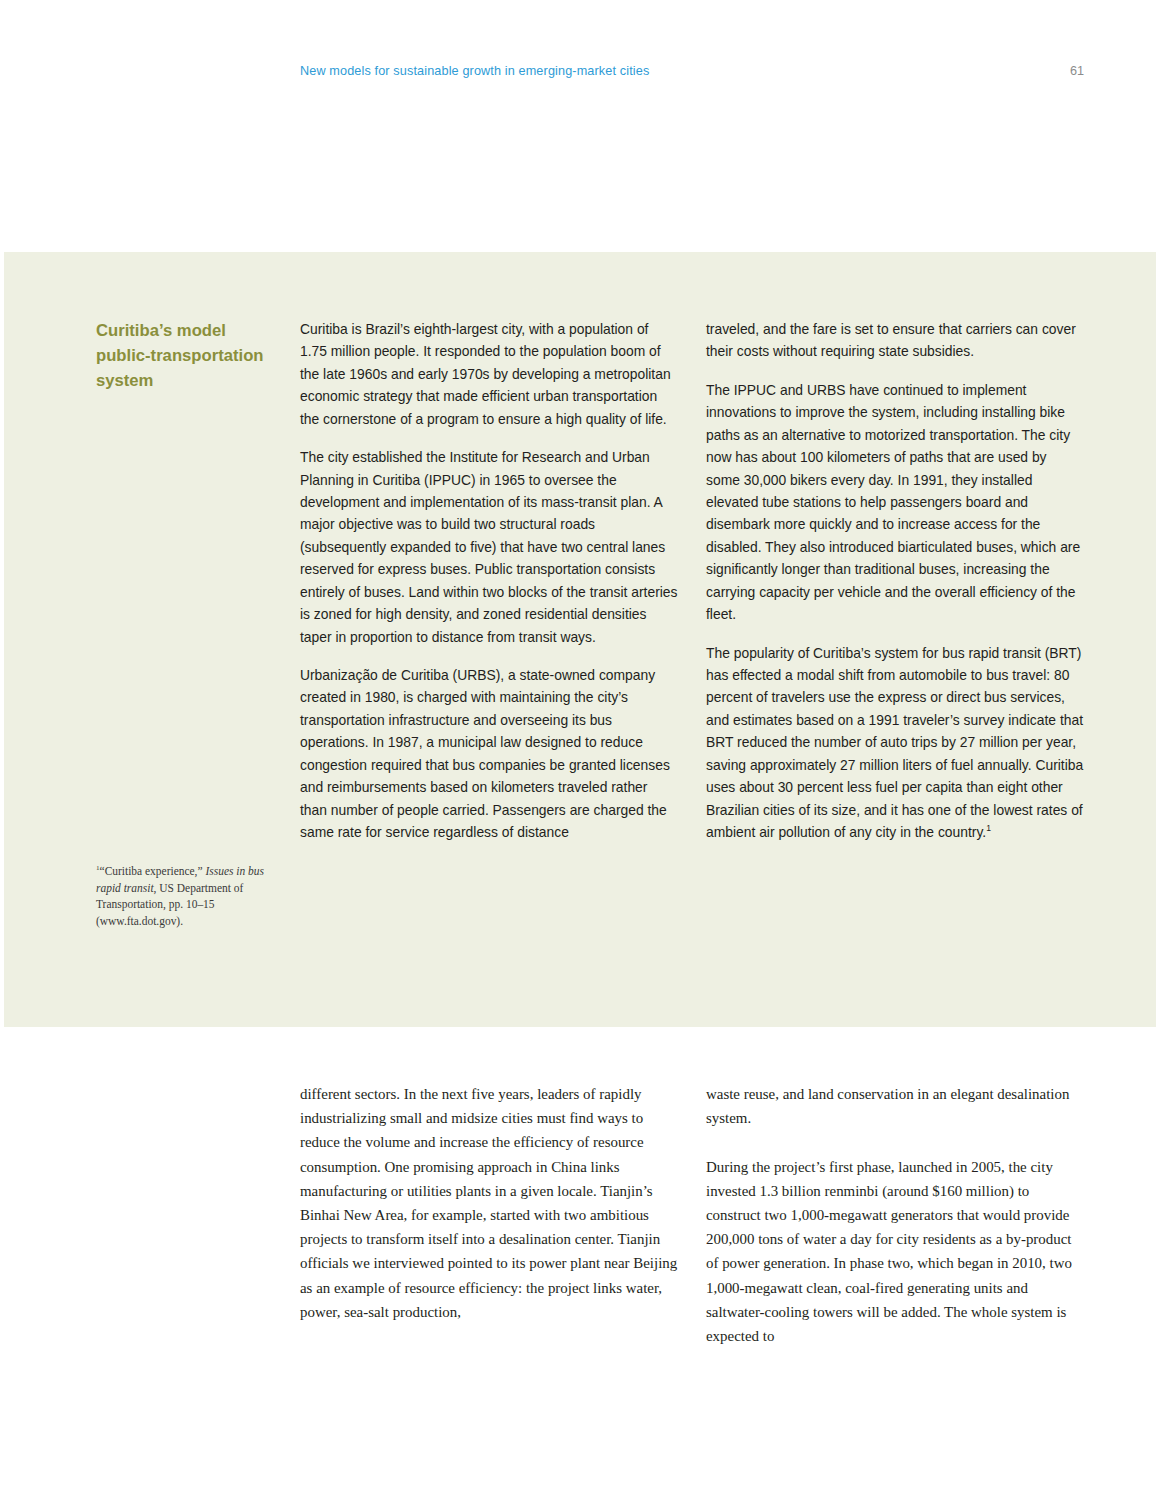New models for sustainable growth in emerging-market cities
61
Curitiba’s model public-transportation system
Curitiba is Brazil’s eighth-largest city, with a population of 1.75 million people. It responded to the population boom of the late 1960s and early 1970s by developing a metropolitan economic strategy that made efficient urban transportation the cornerstone of a program to ensure a high quality of life.
The city established the Institute for Research and Urban Planning in Curitiba (IPPUC) in 1965 to oversee the development and implementation of its mass-transit plan. A major objective was to build two structural roads (subsequently expanded to five) that have two central lanes reserved for express buses. Public transportation consists entirely of buses. Land within two blocks of the transit arteries is zoned for high density, and zoned residential densities taper in proportion to distance from transit ways.
Urbanização de Curitiba (URBS), a state-owned company created in 1980, is charged with maintaining the city’s transportation infrastructure and overseeing its bus operations. In 1987, a municipal law designed to reduce congestion required that bus companies be granted licenses and reimbursements based on kilometers traveled rather than number of people carried. Passengers are charged the same rate for service regardless of distance
traveled, and the fare is set to ensure that carriers can cover their costs without requiring state subsidies.
The IPPUC and URBS have continued to implement innovations to improve the system, including installing bike paths as an alternative to motorized transportation. The city now has about 100 kilometers of paths that are used by some 30,000 bikers every day. In 1991, they installed elevated tube stations to help passengers board and disembark more quickly and to increase access for the disabled. They also introduced biarticulated buses, which are significantly longer than traditional buses, increasing the carrying capacity per vehicle and the overall efficiency of the fleet.
The popularity of Curitiba’s system for bus rapid transit (BRT) has effected a modal shift from automobile to bus travel: 80 percent of travelers use the express or direct bus services, and estimates based on a 1991 traveler’s survey indicate that BRT reduced the number of auto trips by 27 million per year, saving approximately 27 million liters of fuel annually. Curitiba uses about 30 percent less fuel per capita than eight other Brazilian cities of its size, and it has one of the lowest rates of ambient air pollution of any city in the country.1
1“Curitiba experience,” Issues in bus rapid transit, US Department of Transportation, pp. 10–15 (www.fta.dot.gov).
different sectors. In the next five years, leaders of rapidly industrializing small and midsize cities must find ways to reduce the volume and increase the efficiency of resource consumption. One promising approach in China links manufacturing or utilities plants in a given locale. Tianjin’s Binhai New Area, for example, started with two ambitious projects to transform itself into a desalination center. Tianjin officials we interviewed pointed to its power plant near Beijing as an example of resource efficiency: the project links water, power, sea-salt production,
waste reuse, and land conservation in an elegant desalination system.
During the project’s first phase, launched in 2005, the city invested 1.3 billion renminbi (around $160 million) to construct two 1,000-megawatt generators that would provide 200,000 tons of water a day for city residents as a by-product of power generation. In phase two, which began in 2010, two 1,000-megawatt clean, coal-fired generating units and saltwater-cooling towers will be added. The whole system is expected to